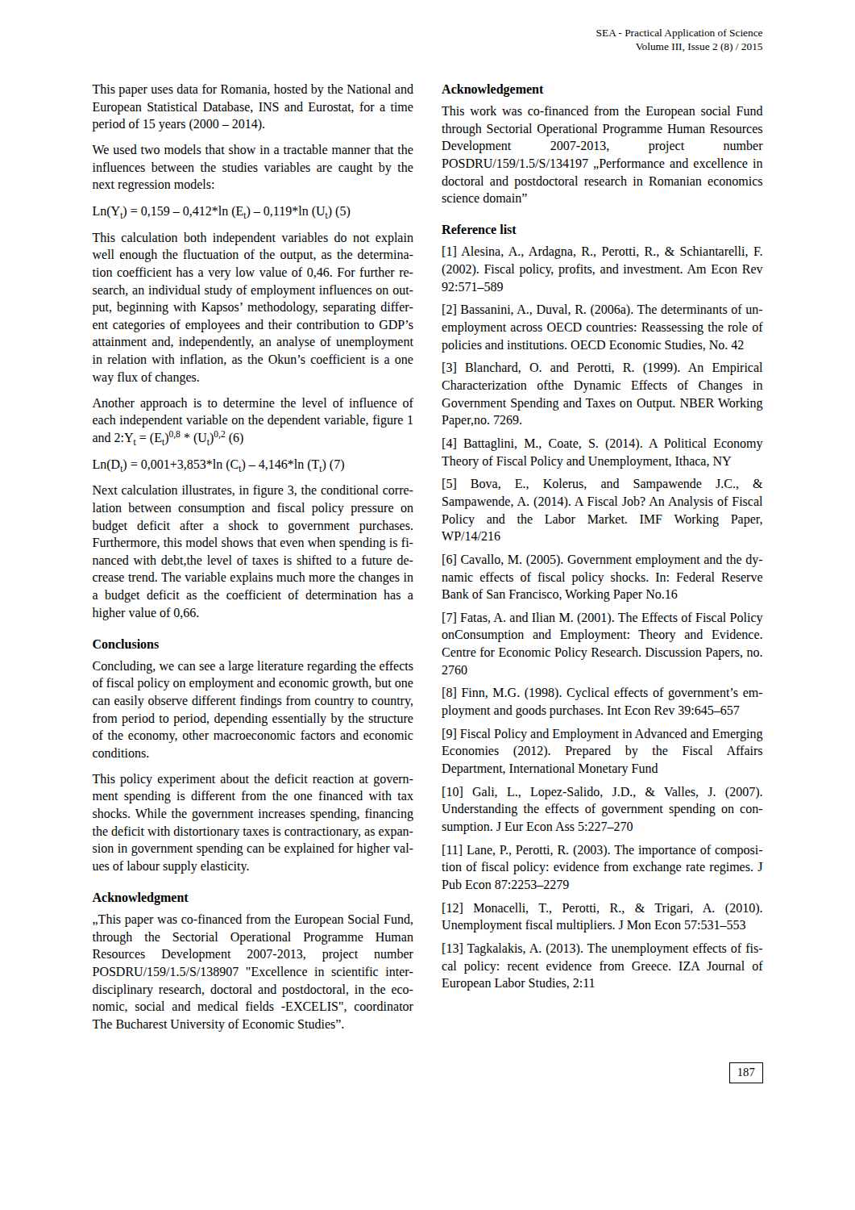SEA - Practical Application of Science
Volume III, Issue 2 (8) / 2015
This paper uses data for Romania, hosted by the National and European Statistical Database, INS and Eurostat, for a time period of 15 years (2000 – 2014).
We used two models that show in a tractable manner that the influences between the studies variables are caught by the next regression models:
Ln(Yt) = 0,159 – 0,412*ln (Et) – 0,119*ln (Ut) (5)
This calculation both independent variables do not explain well enough the fluctuation of the output, as the determination coefficient has a very low value of 0,46. For further research, an individual study of employment influences on output, beginning with Kapsos’ methodology, separating different categories of employees and their contribution to GDP’s attainment and, independently, an analyse of unemployment in relation with inflation, as the Okun’s coefficient is a one way flux of changes.
Another approach is to determine the level of influence of each independent variable on the dependent variable, figure 1 and 2:Yt = (Et)0,8 * (Ut)0,2 (6)
Ln(Dt) = 0,001+3,853*ln (Ct) – 4,146*ln (Tt) (7)
Next calculation illustrates, in figure 3, the conditional correlation between consumption and fiscal policy pressure on budget deficit after a shock to government purchases. Furthermore, this model shows that even when spending is financed with debt,the level of taxes is shifted to a future decrease trend. The variable explains much more the changes in a budget deficit as the coefficient of determination has a higher value of 0,66.
Conclusions
Concluding, we can see a large literature regarding the effects of fiscal policy on employment and economic growth, but one can easily observe different findings from country to country, from period to period, depending essentially by the structure of the economy, other macroeconomic factors and economic conditions.
This policy experiment about the deficit reaction at government spending is different from the one financed with tax shocks. While the government increases spending, financing the deficit with distortionary taxes is contractionary, as expansion in government spending can be explained for higher values of labour supply elasticity.
Acknowledgment
„This paper was co-financed from the European Social Fund, through the Sectorial Operational Programme Human Resources Development 2007-2013, project number POSDRU/159/1.5/S/138907 "Excellence in scientific interdisciplinary research, doctoral and postdoctoral, in the economic, social and medical fields -EXCELIS", coordinator The Bucharest University of Economic Studies”.
Acknowledgement
This work was co-financed from the European social Fund through Sectorial Operational Programme Human Resources Development 2007-2013, project number POSDRU/159/1.5/S/134197 „Performance and excellence in doctoral and postdoctoral research in Romanian economics science domain”
Reference list
[1] Alesina, A., Ardagna, R., Perotti, R., & Schiantarelli, F. (2002). Fiscal policy, profits, and investment. Am Econ Rev 92:571–589
[2] Bassanini, A., Duval, R. (2006a). The determinants of unemployment across OECD countries: Reassessing the role of policies and institutions. OECD Economic Studies, No. 42
[3] Blanchard, O. and Perotti, R. (1999). An Empirical Characterization ofthe Dynamic Effects of Changes in Government Spending and Taxes on Output. NBER Working Paper,no. 7269.
[4] Battaglini, M., Coate, S. (2014). A Political Economy Theory of Fiscal Policy and Unemployment, Ithaca, NY
[5] Bova, E., Kolerus, and Sampawende J.C., & Sampawende, A. (2014). A Fiscal Job? An Analysis of Fiscal Policy and the Labor Market. IMF Working Paper, WP/14/216
[6] Cavallo, M. (2005). Government employment and the dynamic effects of fiscal policy shocks. In: Federal Reserve Bank of San Francisco, Working Paper No.16
[7] Fatas, A. and Ilian M. (2001). The Effects of Fiscal Policy onConsumption and Employment: Theory and Evidence. Centre for Economic Policy Research. Discussion Papers, no. 2760
[8] Finn, M.G. (1998). Cyclical effects of government’s employment and goods purchases. Int Econ Rev 39:645–657
[9] Fiscal Policy and Employment in Advanced and Emerging Economies (2012). Prepared by the Fiscal Affairs Department, International Monetary Fund
[10] Gali, L., Lopez-Salido, J.D., & Valles, J. (2007). Understanding the effects of government spending on consumption. J Eur Econ Ass 5:227–270
[11] Lane, P., Perotti, R. (2003). The importance of composition of fiscal policy: evidence from exchange rate regimes. J Pub Econ 87:2253–2279
[12] Monacelli, T., Perotti, R., & Trigari, A. (2010). Unemployment fiscal multipliers. J Mon Econ 57:531–553
[13] Tagkalakis, A. (2013). The unemployment effects of fiscal policy: recent evidence from Greece. IZA Journal of European Labor Studies, 2:11
187